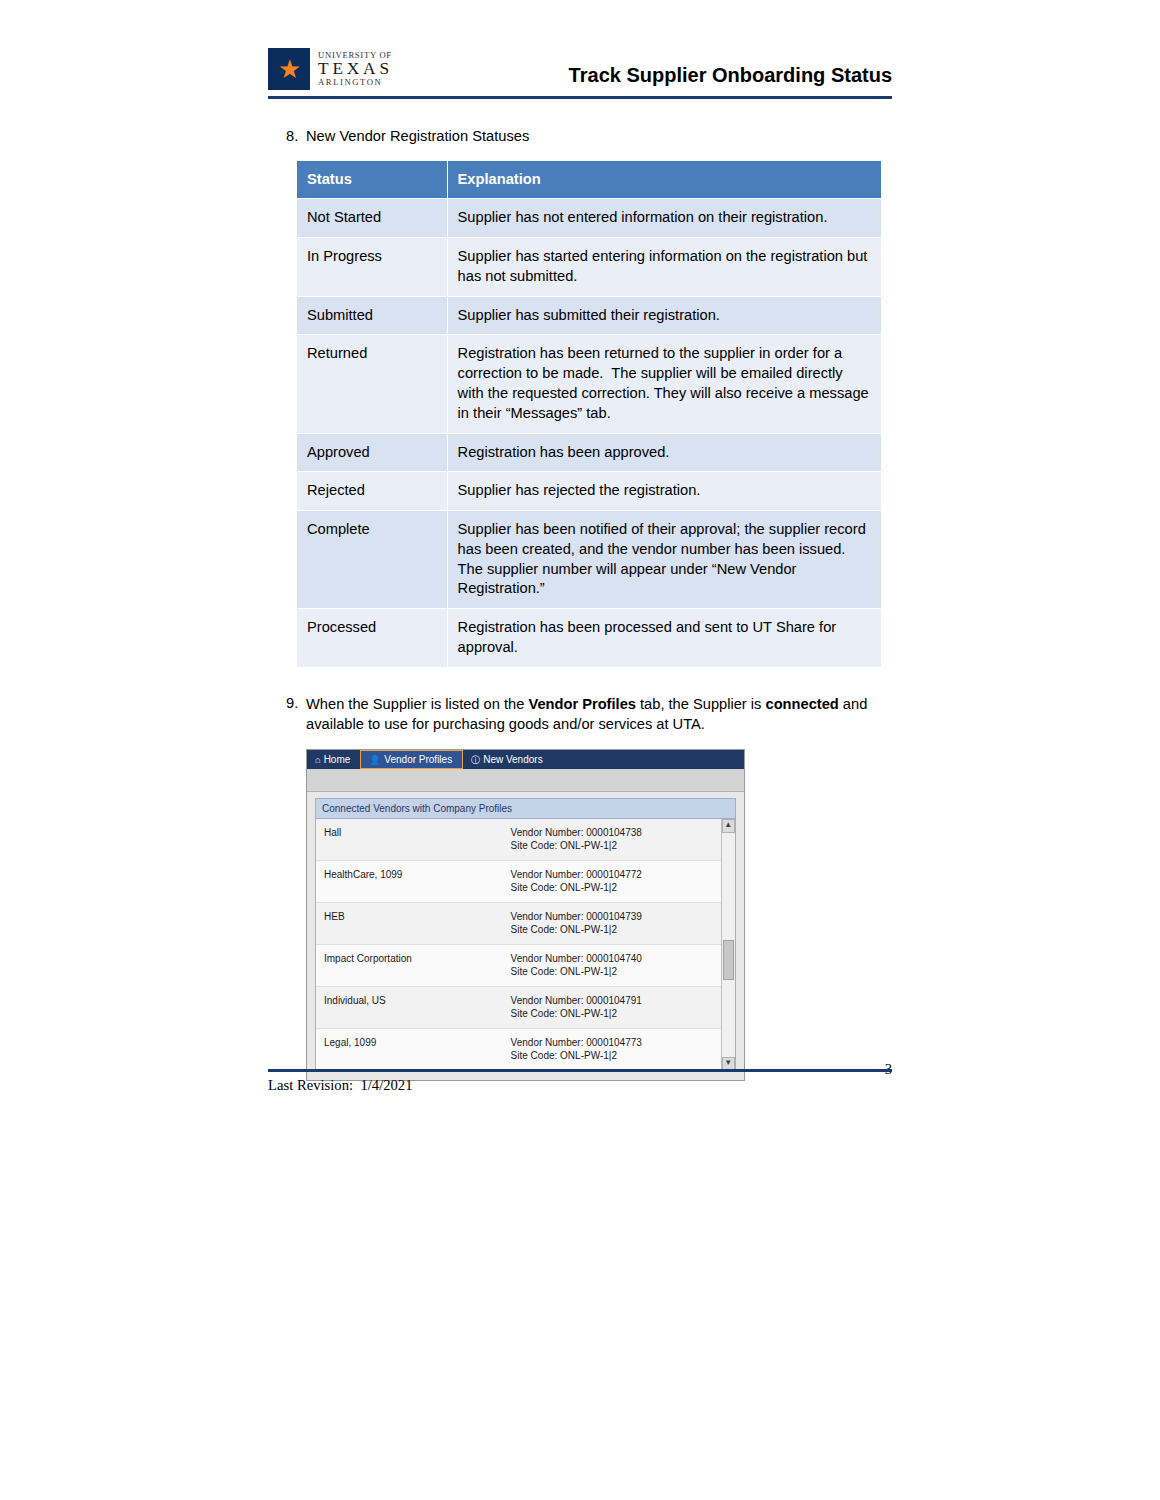UNIVERSITY OF
TEXAS
ARLINGTON
Track Supplier Onboarding Status
8.
New Vendor Registration Statuses
| Status | Explanation |
| --- | --- |
| Not Started | Supplier has not entered information on their registration. |
| In Progress | Supplier has started entering information on the registration but has not submitted. |
| Submitted | Supplier has submitted their registration. |
| Returned | Registration has been returned to the supplier in order for a correction to be made. The supplier will be emailed directly with the requested correction. They will also receive a message in their “Messages” tab. |
| Approved | Registration has been approved. |
| Rejected | Supplier has rejected the registration. |
| Complete | Supplier has been notified of their approval; the supplier record has been created, and the vendor number has been issued. The supplier number will appear under “New Vendor Registration.” |
| Processed | Registration has been processed and sent to UT Share for approval. |
9.
When the Supplier is listed on the Vendor Profiles tab, the Supplier is connected and available to use for purchasing goods and/or services at UTA.
⌂ Home
👤 Vendor Profiles
ⓘ New Vendors
Connected Vendors with Company Profiles
Hall
Vendor Number: 0000104738
Site Code: ONL-PW-1|2
HealthCare, 1099
Vendor Number: 0000104772
Site Code: ONL-PW-1|2
HEB
Vendor Number: 0000104739
Site Code: ONL-PW-1|2
Impact Corportation
Vendor Number: 0000104740
Site Code: ONL-PW-1|2
Individual, US
Vendor Number: 0000104791
Site Code: ONL-PW-1|2
Legal, 1099
Vendor Number: 0000104773
Site Code: ONL-PW-1|2
▲
▼
3
Last Revision: 1/4/2021